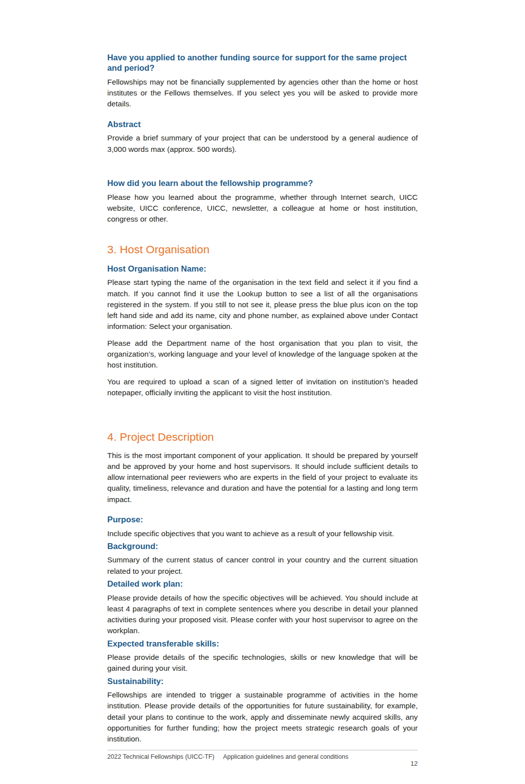Have you applied to another funding source for support for the same project and period?
Fellowships may not be financially supplemented by agencies other than the home or host institutes or the Fellows themselves. If you select yes you will be asked to provide more details.
Abstract
Provide a brief summary of your project that can be understood by a general audience of 3,000 words max (approx. 500 words).
How did you learn about the fellowship programme?
Please how you learned about the programme, whether through Internet search, UICC website, UICC conference, UICC, newsletter, a colleague at home or host institution, congress or other.
3. Host Organisation
Host Organisation Name:
Please start typing the name of the organisation in the text field and select it if you find a match. If you cannot find it use the Lookup button to see a list of all the organisations registered in the system. If you still to not see it, please press the blue plus icon on the top left hand side and add its name, city and phone number, as explained above under Contact information: Select your organisation.
Please add the Department name of the host organisation that you plan to visit, the organization’s, working language and your level of knowledge of the language spoken at the host institution.
You are required to upload a scan of a signed letter of invitation on institution's headed notepaper, officially inviting the applicant to visit the host institution.
4. Project Description
This is the most important component of your application. It should be prepared by yourself and be approved by your home and host supervisors. It should include sufficient details to allow international peer reviewers who are experts in the field of your project to evaluate its quality, timeliness, relevance and duration and have the potential for a lasting and long term impact.
Purpose:
Include specific objectives that you want to achieve as a result of your fellowship visit.
Background:
Summary of the current status of cancer control in your country and the current situation related to your project.
Detailed work plan:
Please provide details of how the specific objectives will be achieved. You should include at least 4 paragraphs of text in complete sentences where you describe in detail your planned activities during your proposed visit. Please confer with your host supervisor to agree on the workplan.
Expected transferable skills:
Please provide details of the specific technologies, skills or new knowledge that will be gained during your visit.
Sustainability:
Fellowships are intended to trigger a sustainable programme of activities in the home institution. Please provide details of the opportunities for future sustainability, for example, detail your plans to continue to the work, apply and disseminate newly acquired skills, any opportunities for further funding; how the project meets strategic research goals of your institution.
2022 Technical Fellowships (UICC-TF) Application guidelines and general conditions 12